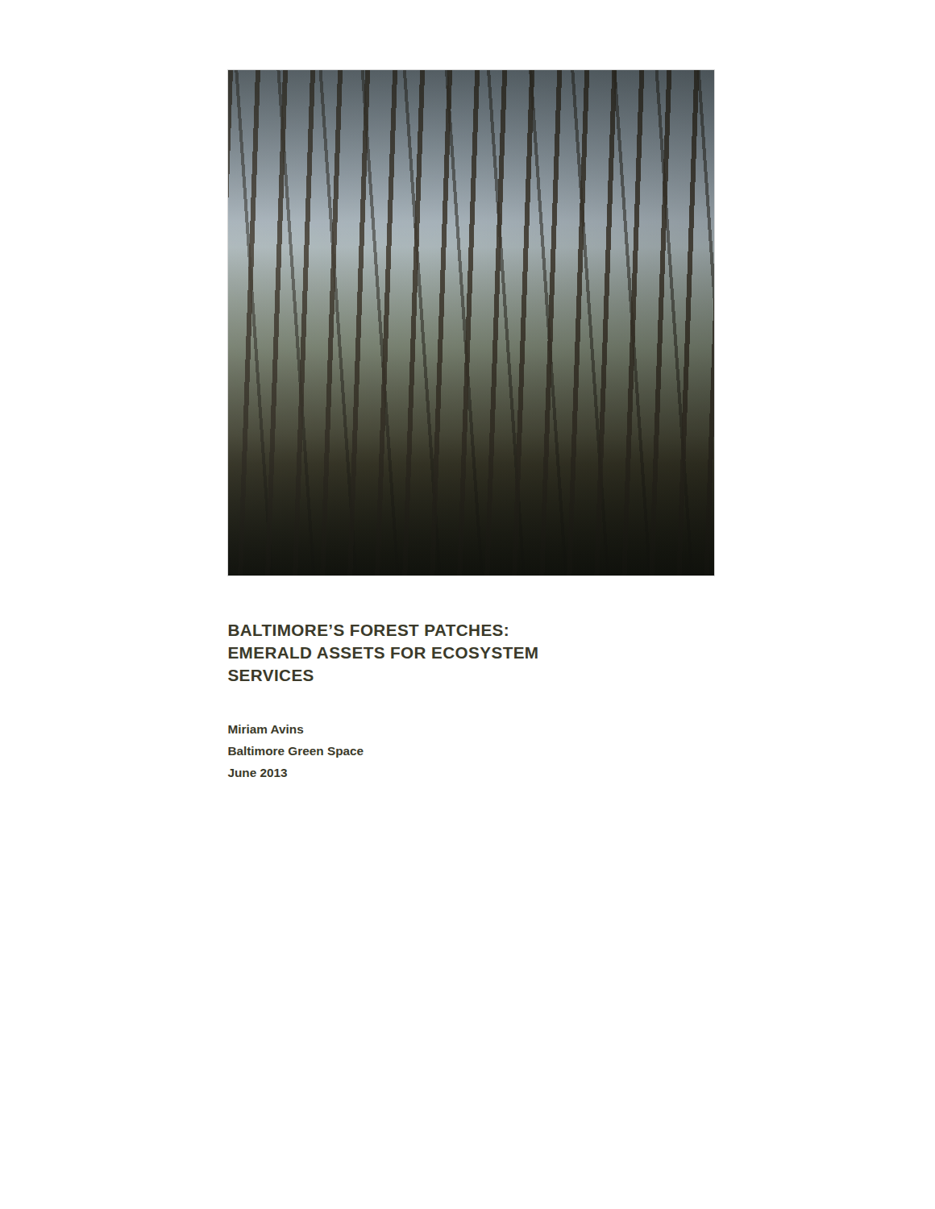Baltimore’s Forest Patches:
Emerald Assets for Ecosystem Services
Miriam Avins Baltimore Green Space June 2013